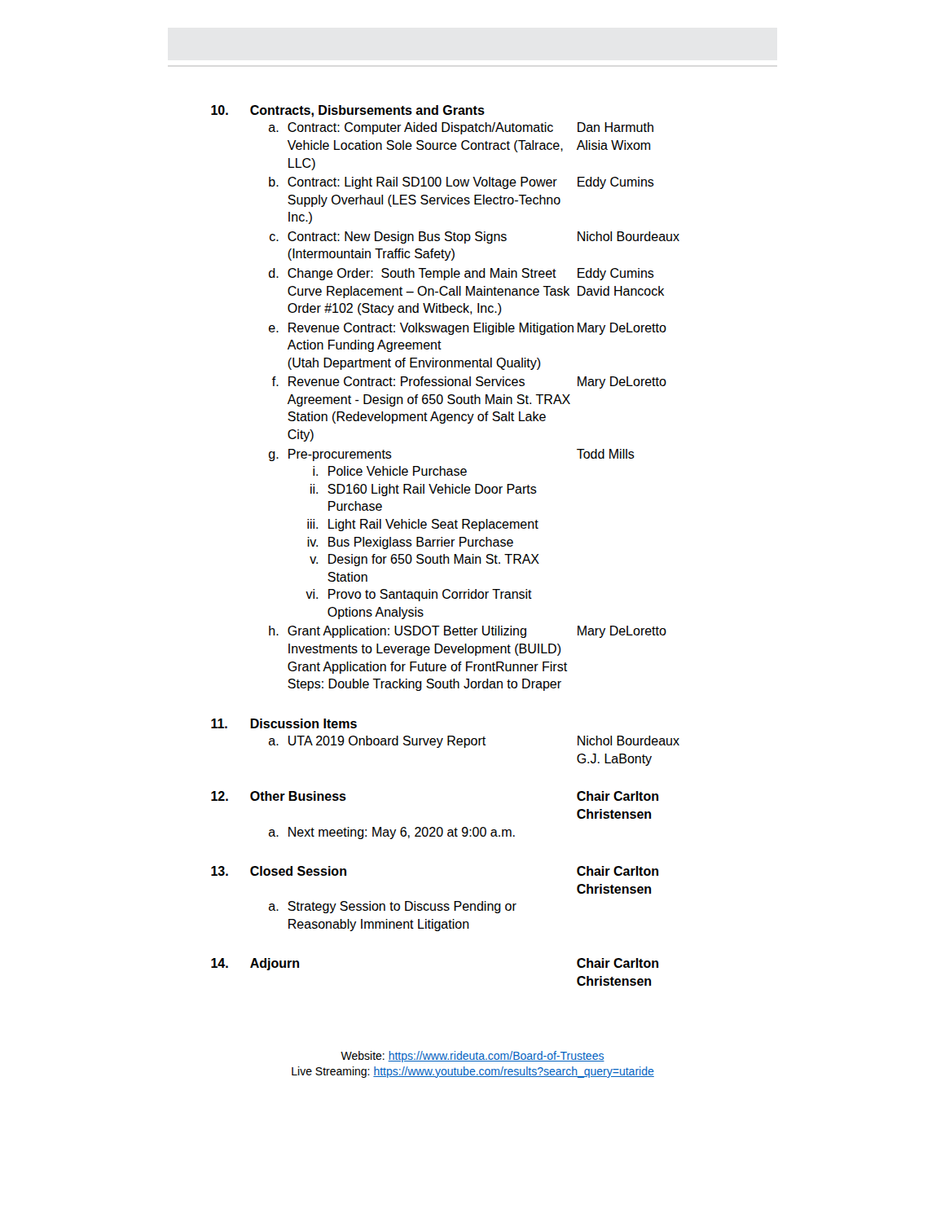| 10. | Contracts, Disbursements and Grants | |
| | Contract: Computer Aided Dispatch/Automatic Vehicle Location Sole Source Contract (Talrace, LLC) | Dan Harmuth Alisia Wixom |
| | Contract: Light Rail SD100 Low Voltage Power Supply Overhaul (LES Services Electro-Techno Inc.) | Eddy Cumins |
| | Contract: New Design Bus Stop Signs (Intermountain Traffic Safety) | Nichol Bourdeaux |
| | Change Order: South Temple and Main Street Curve Replacement – On-Call Maintenance Task Order #102 (Stacy and Witbeck, Inc.) | Eddy Cumins David Hancock |
| | Revenue Contract: Volkswagen Eligible Mitigation Action Funding Agreement (Utah Department of Environmental Quality) | Mary DeLoretto |
| | Revenue Contract: Professional Services Agreement - Design of 650 South Main St. TRAX Station (Redevelopment Agency of Salt Lake City) | Mary DeLoretto |
| | Pre-procurements Police Vehicle Purchase SD160 Light Rail Vehicle Door Parts Purchase Light Rail Vehicle Seat Replacement Bus Plexiglass Barrier Purchase Design for 650 South Main St. TRAX Station Provo to Santaquin Corridor Transit Options Analysis | Todd Mills |
| | Grant Application: USDOT Better Utilizing Investments to Leverage Development (BUILD) Grant Application for Future of FrontRunner First Steps: Double Tracking South Jordan to Draper | Mary DeLoretto |
| 11. | Discussion Items | |
| | UTA 2019 Onboard Survey Report | Nichol Bourdeaux G.J. LaBonty |
| 12. | Other Business | Chair Carlton Christensen |
| | Next meeting: May 6, 2020 at 9:00 a.m. | |
| 13. | Closed Session | Chair Carlton Christensen |
| | Strategy Session to Discuss Pending or Reasonably Imminent Litigation | |
| 14. | Adjourn | Chair Carlton Christensen |
Website: https://www.rideuta.com/Board-of-Trustees
Live Streaming: https://www.youtube.com/results?search_query=utaride